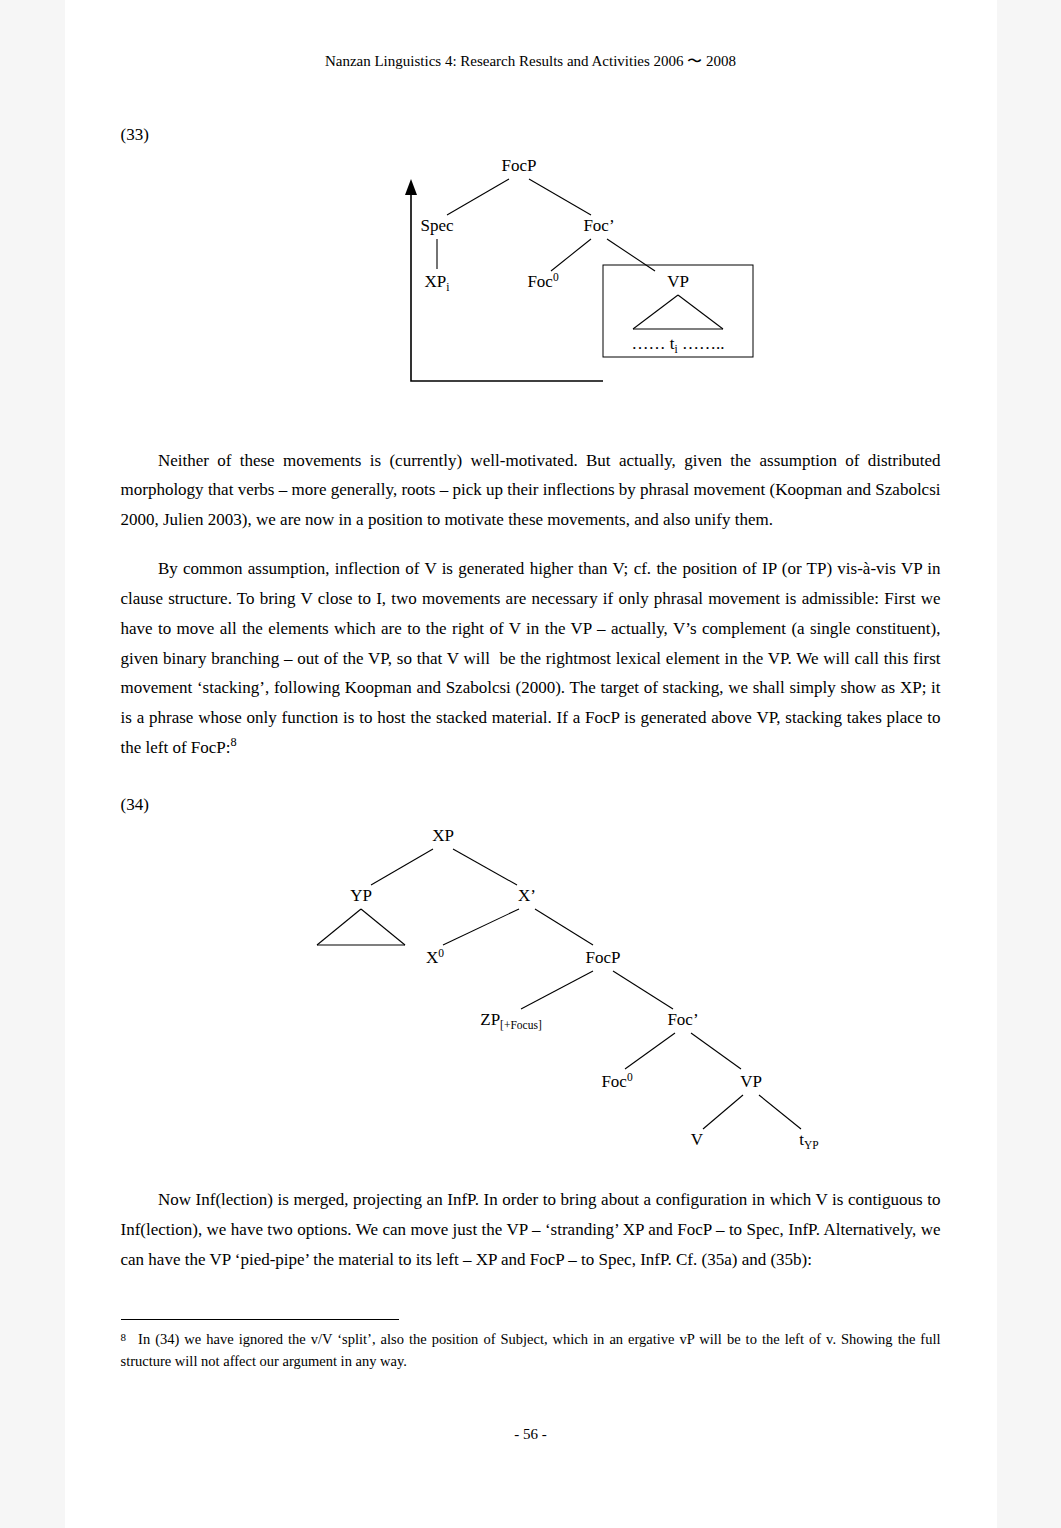Nanzan Linguistics 4: Research Results and Activities 2006 〜 2008
(33)
FocP Spec Foc’ XPi Foc0 VP …… ti ……..
Neither of these movements is (currently) well-motivated. But actually, given the assumption of distributed morphology that verbs – more generally, roots – pick up their inflections by phrasal movement (Koopman and Szabolcsi 2000, Julien 2003), we are now in a position to motivate these movements, and also unify them.
By common assumption, inflection of V is generated higher than V; cf. the position of IP (or TP) vis-à-vis VP in clause structure. To bring V close to I, two movements are necessary if only phrasal movement is admissible: First we have to move all the elements which are to the right of V in the VP – actually, V’s complement (a single constituent), given binary branching – out of the VP, so that V will be the rightmost lexical element in the VP. We will call this first movement ‘stacking’, following Koopman and Szabolcsi (2000). The target of stacking, we shall simply show as XP; it is a phrase whose only function is to host the stacked material. If a FocP is generated above VP, stacking takes place to the left of FocP:8
(34)
XP YP X’ X0 FocP ZP[+Focus] Foc’ Foc0 VP V tYP
Now Inf(lection) is merged, projecting an InfP. In order to bring about a configuration in which V is contiguous to Inf(lection), we have two options. We can move just the VP – ‘stranding’ XP and FocP – to Spec, InfP. Alternatively, we can have the VP ‘pied-pipe’ the material to its left – XP and FocP – to Spec, InfP. Cf. (35a) and (35b):
8 In (34) we have ignored the v/V ‘split’, also the position of Subject, which in an ergative vP will be to the left of v. Showing the full structure will not affect our argument in any way.
- 56 -